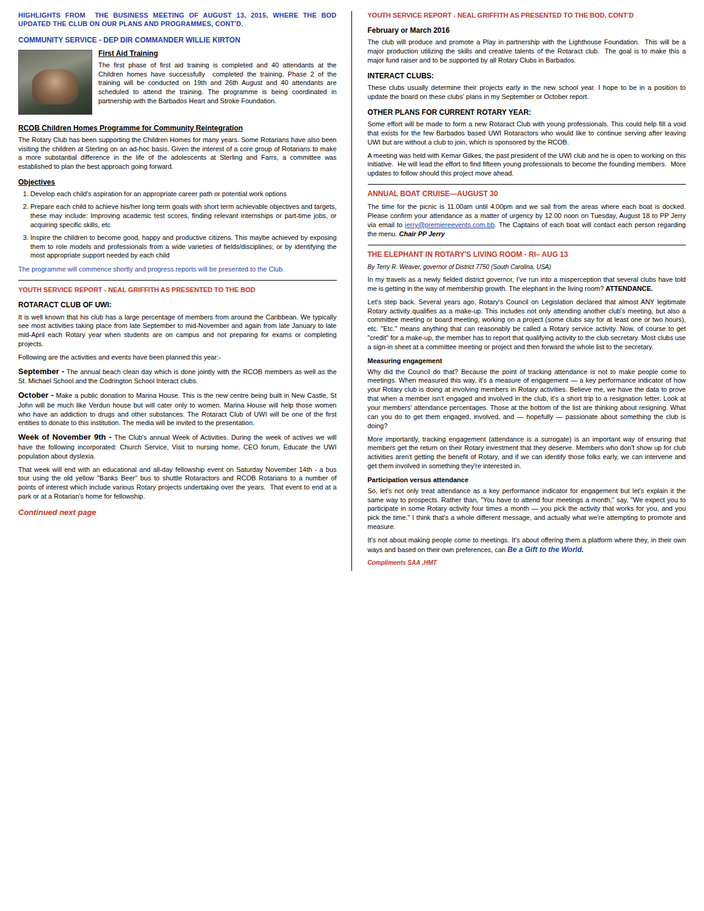Highlights from the business meeting of August 13, 2015, where the BOD updated the club on our plans and programmes, cont'd.
Community Service - Dep Dir Commander Willie Kirton
First Aid Training
The first phase of first aid training is completed and 40 attendants at the Children homes have successfully completed the training. Phase 2 of the training will be conducted on 19th and 26th August and 40 attendants are scheduled to attend the training. The programme is being coordinated in partnership with the Barbados Heart and Stroke Foundation.
RCOB Children Homes Programme for Community Reintegration
The Rotary Club has been supporting the Children Homes for many years. Some Rotarians have also been visiting the children at Sterling on an ad-hoc basis. Given the interest of a core group of Rotarians to make a more substantial difference in the life of the adolescents at Sterling and Farrs, a committee was established to plan the best approach going forward.
Objectives
Develop each child's aspiration for an appropriate career path or potential work options
Prepare each child to achieve his/her long term goals with short term achievable objectives and targets, these may include: Improving academic test scores, finding relevant internships or part-time jobs, or acquiring specific skills, etc
Inspire the children to become good, happy and productive citizens. This maybe achieved by exposing them to role models and professionals from a wide varieties of fields/disciplines; or by identifying the most appropriate support needed by each child
The programme will commence shortly and progress reports will be presented to the Club.
Youth Service Report - Neal Griffith as presented to the BOD
Rotaract Club of UWI:
It is well known that his club has a large percentage of members from around the Caribbean. We typically see most activities taking place from late September to mid-November and again from late January to late mid-April each Rotary year when students are on campus and not preparing for exams or completing projects.
Following are the activities and events have been planned this year:-
September - The annual beach clean day which is done jointly with the RCOB members as well as the St. Michael School and the Codrington School Interact clubs.
October - Make a public donation to Marina House. This is the new centre being built in New Castle, St John will be much like Verdun house but will cater only to women. Marina House will help those women who have an addiction to drugs and other substances. The Rotaract Club of UWI will be one of the first entities to donate to this institution. The media will be invited to the presentation.
Week of November 9th - The Club's annual Week of Activities. During the week of actives we will have the following incorporated: Church Service, Visit to nursing home, CEO forum, Educate the UWI population about dyslexia.
That week will end with an educational and all-day fellowship event on Saturday November 14th - a bus tour using the old yellow "Banks Beer" bus to shuttle Rotaractors and RCOB Rotarians to a number of points of interest which include various Rotary projects undertaking over the years. That event to end at a park or at a Rotarian's home for fellowship.
Continued next page
Youth Service Report - Neal Griffith as presented to the BOD, cont'd
February or March 2016
The club will produce and promote a Play in partnership with the Lighthouse Foundation. This will be a major production utilizing the skills and creative talents of the Rotaract club. The goal is to make this a major fund raiser and to be supported by all Rotary Clubs in Barbados.
Interact Clubs:
These clubs usually determine their projects early in the new school year. I hope to be in a position to update the board on these clubs' plans in my September or October report.
Other plans for current Rotary year:
Some effort will be made to form a new Rotaract Club with young professionals. This could help fill a void that exists for the few Barbados based UWI Rotaractors who would like to continue serving after leaving UWI but are without a club to join, which is sponsored by the RCOB.
A meeting was held with Kemar Gilkes, the past president of the UWI club and he is open to working on this initiative. He will lead the effort to find fifteen young professionals to become the founding members. More updates to follow should this project move ahead.
Annual Boat Cruise—August 30
The time for the picnic is 11.00am until 4.00pm and we sail from the areas where each boat is docked. Please confirm your attendance as a matter of urgency by 12.00 noon on Tuesday, August 18 to PP Jerry via email to jerry@premiereevents.com.bb. The Captains of each boat will contact each person regarding the menu. Chair PP Jerry
The Elephant in Rotary's Living Room - RI– Aug 13
By Terry R. Weaver, governor of District 7750 (South Carolina, USA)
In my travels as a newly fielded district governor, I've run into a misperception that several clubs have told me is getting in the way of membership growth. The elephant in the living room? ATTENDANCE.
Let's step back. Several years ago, Rotary's Council on Legislation declared that almost ANY legitimate Rotary activity qualifies as a make-up. This includes not only attending another club's meeting, but also a committee meeting or board meeting, working on a project (some clubs say for at least one or two hours), etc. "Etc." means anything that can reasonably be called a Rotary service activity. Now, of course to get "credit" for a make-up, the member has to report that qualifying activity to the club secretary. Most clubs use a sign-in sheet at a committee meeting or project and then forward the whole list to the secretary.
Measuring engagement
Why did the Council do that? Because the point of tracking attendance is not to make people come to meetings. When measured this way, it's a measure of engagement — a key performance indicator of how your Rotary club is doing at involving members in Rotary activities. Believe me, we have the data to prove that when a member isn't engaged and involved in the club, it's a short trip to a resignation letter. Look at your members' attendance percentages. Those at the bottom of the list are thinking about resigning. What can you do to get them engaged, involved, and — hopefully — passionate about something the club is doing?
More importantly, tracking engagement (attendance is a surrogate) is an important way of ensuring that members get the return on their Rotary investment that they deserve. Members who don't show up for club activities aren't getting the benefit of Rotary, and if we can identify those folks early, we can intervene and get them involved in something they're interested in.
Participation versus attendance
So, let's not only treat attendance as a key performance indicator for engagement but let's explain it the same way to prospects. Rather than, "You have to attend four meetings a month," say, "We expect you to participate in some Rotary activity four times a month — you pick the activity that works for you, and you pick the time." I think that's a whole different message, and actually what we're attempting to promote and measure.
It's not about making people come to meetings. It's about offering them a platform where they, in their own ways and based on their own preferences, can Be a Gift to the World.
Compliments SAA ,HMT